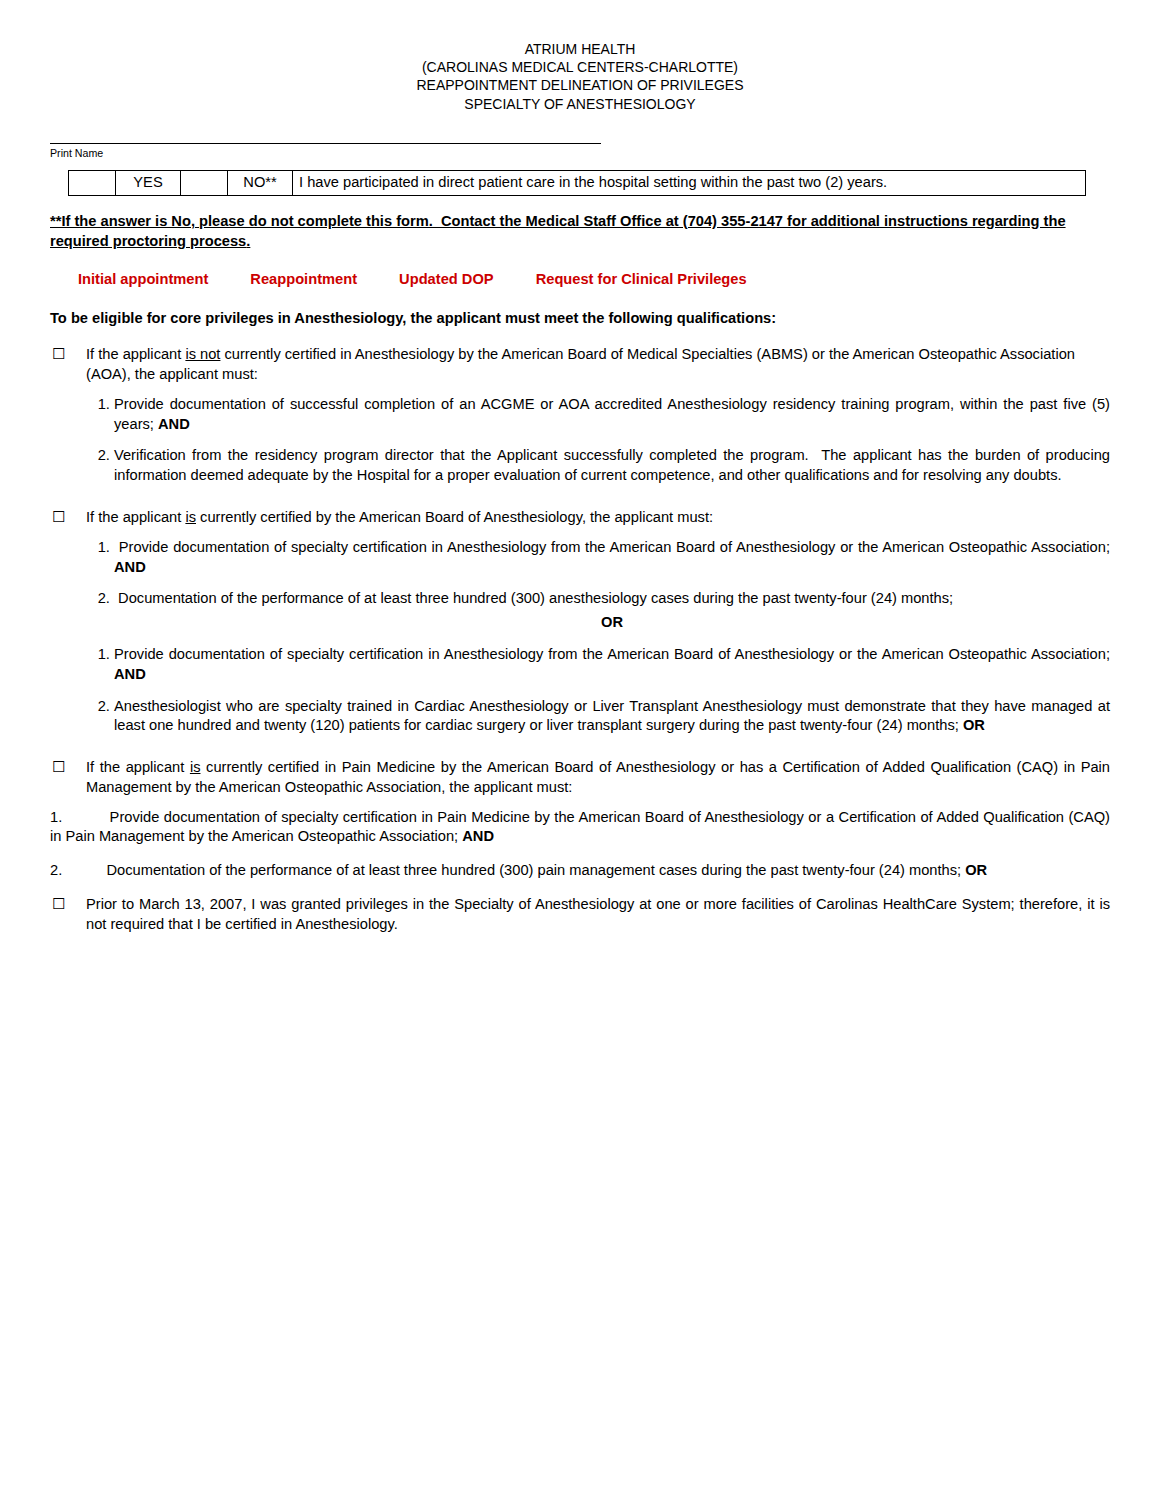ATRIUM HEALTH
(CAROLINAS MEDICAL CENTERS-CHARLOTTE)
REAPPOINTMENT DELINEATION OF PRIVILEGES
SPECIALTY OF ANESTHESIOLOGY
Print Name
| | YES | | NO** | I have participated in direct patient care in the hospital setting within the past two (2) years. |
**If the answer is No, please do not complete this form. Contact the Medical Staff Office at (704) 355-2147 for additional instructions regarding the required proctoring process.
Initial appointment Reappointment Updated DOP Request for Clinical Privileges
To be eligible for core privileges in Anesthesiology, the applicant must meet the following qualifications:
☐
If the applicant is not currently certified in Anesthesiology by the American Board of Medical Specialties (ABMS) or the American Osteopathic Association (AOA), the applicant must:
Provide documentation of successful completion of an ACGME or AOA accredited Anesthesiology residency training program, within the past five (5) years; AND
Verification from the residency program director that the Applicant successfully completed the program. The applicant has the burden of producing information deemed adequate by the Hospital for a proper evaluation of current competence, and other qualifications and for resolving any doubts.
☐
If the applicant is currently certified by the American Board of Anesthesiology, the applicant must:
Provide documentation of specialty certification in Anesthesiology from the American Board of Anesthesiology or the American Osteopathic Association; AND
Documentation of the performance of at least three hundred (300) anesthesiology cases during the past twenty-four (24) months;
OR
Provide documentation of specialty certification in Anesthesiology from the American Board of Anesthesiology or the American Osteopathic Association; AND
Anesthesiologist who are specialty trained in Cardiac Anesthesiology or Liver Transplant Anesthesiology must demonstrate that they have managed at least one hundred and twenty (120) patients for cardiac surgery or liver transplant surgery during the past twenty-four (24) months; OR
☐
If the applicant is currently certified in Pain Medicine by the American Board of Anesthesiology or has a Certification of Added Qualification (CAQ) in Pain Management by the American Osteopathic Association, the applicant must:
1. Provide documentation of specialty certification in Pain Medicine by the American Board of Anesthesiology or a Certification of Added Qualification (CAQ) in Pain Management by the American Osteopathic Association; AND
2. Documentation of the performance of at least three hundred (300) pain management cases during the past twenty-four (24) months; OR
☐
Prior to March 13, 2007, I was granted privileges in the Specialty of Anesthesiology at one or more facilities of Carolinas HealthCare System; therefore, it is not required that I be certified in Anesthesiology.